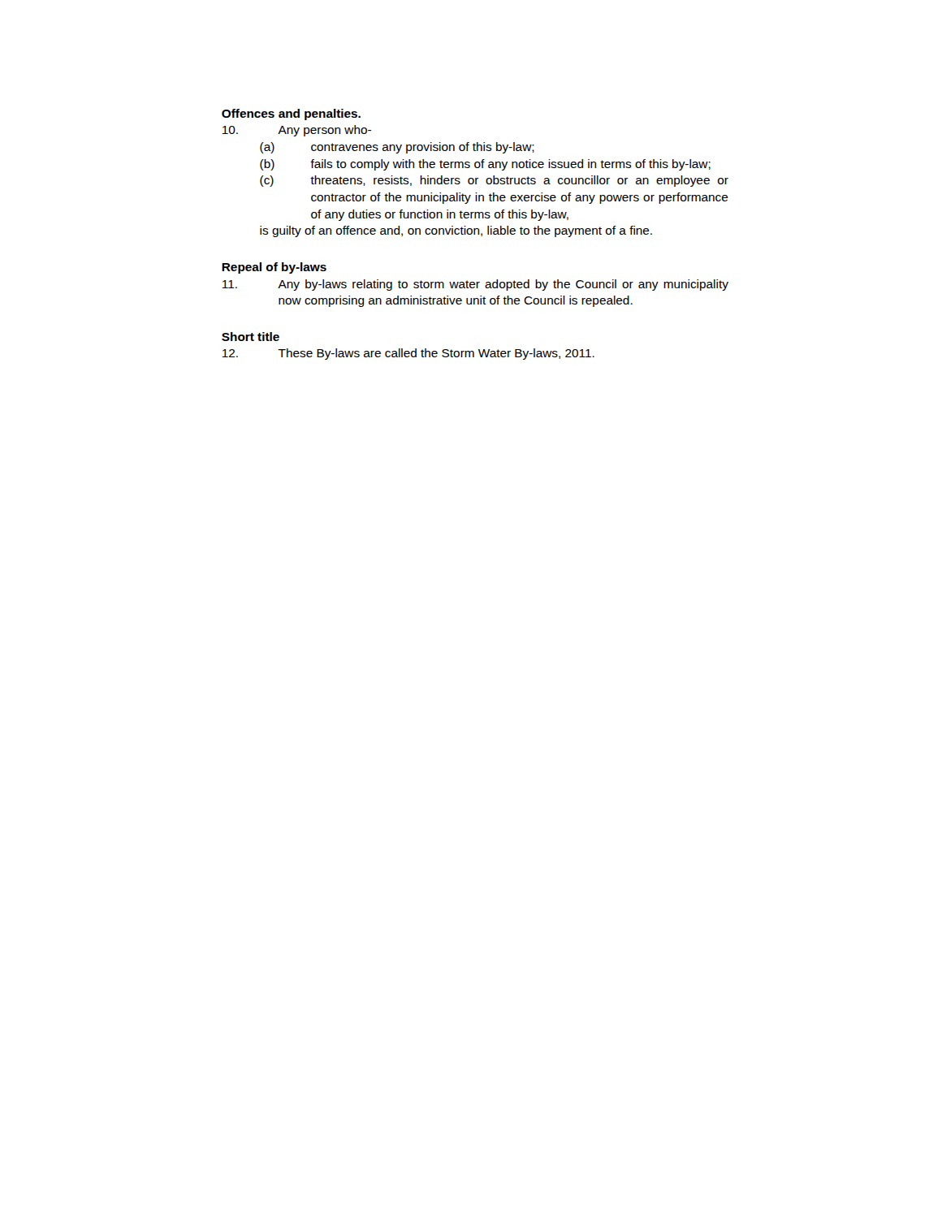Offences and penalties.
10.
Any person who-
(a)
contravenes any provision of this by-law;
(b)
fails to comply with the terms of any notice issued in terms of this by-law;
(c)
threatens, resists, hinders or obstructs a councillor or an employee or contractor of the municipality in the exercise of any powers or performance of any duties or function in terms of this by-law,
is guilty of an offence and, on conviction, liable to the payment of a fine.
Repeal of by-laws
11.
Any by-laws relating to storm water adopted by the Council or any municipality now comprising an administrative unit of the Council is repealed.
Short title
12.
These By-laws are called the Storm Water By-laws, 2011.